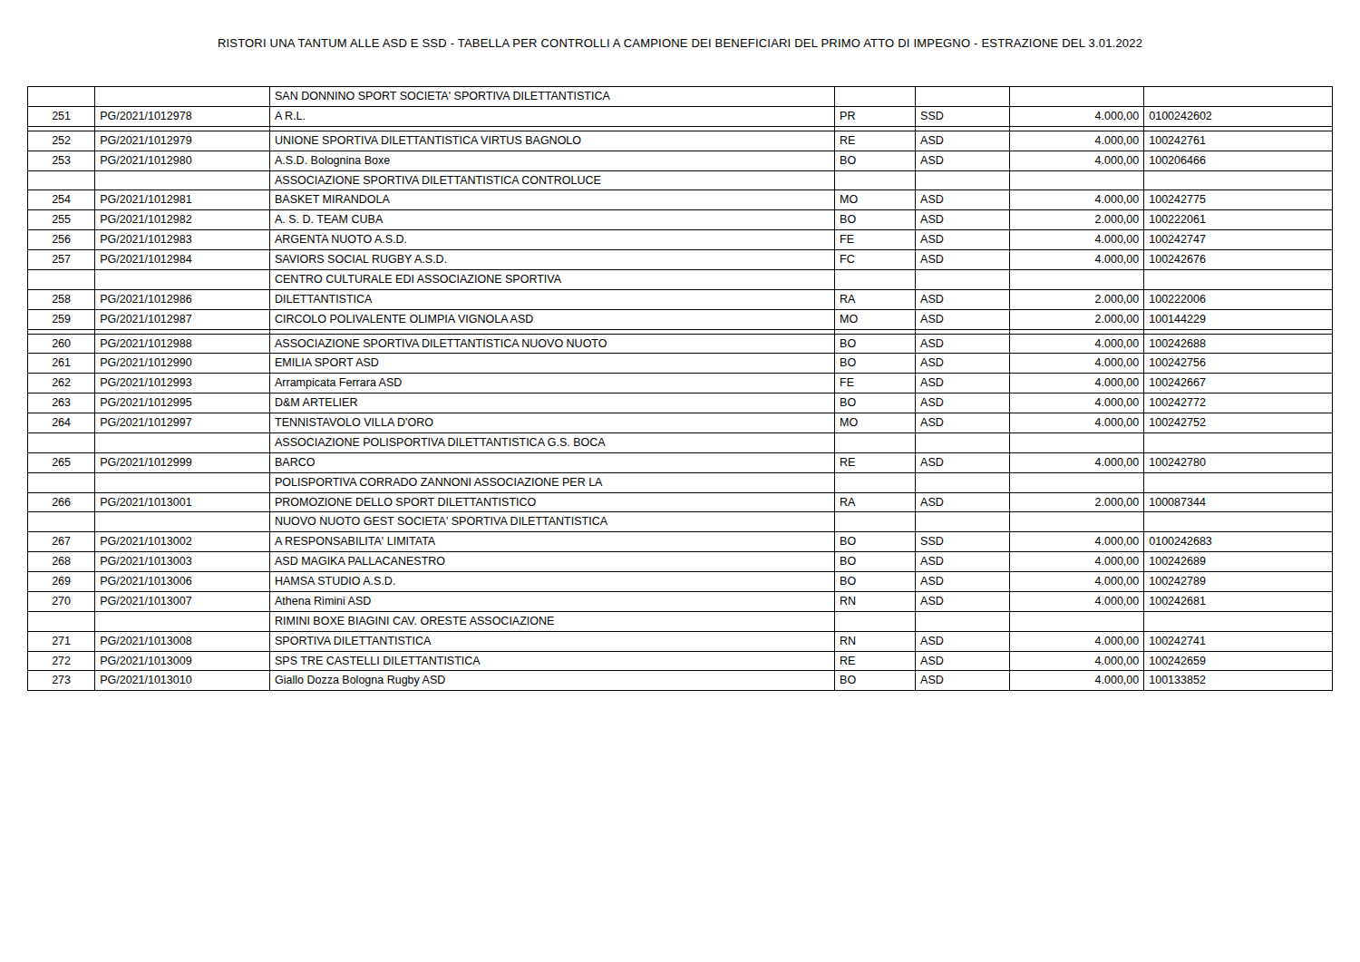RISTORI UNA TANTUM ALLE ASD E SSD - TABELLA PER CONTROLLI A CAMPIONE DEI BENEFICIARI DEL PRIMO ATTO DI IMPEGNO - ESTRAZIONE DEL 3.01.2022
| | | SAN DONNINO SPORT SOCIETA' SPORTIVA DILETTANTISTICA | | | | |
| 251 | PG/2021/1012978 | A R.L. | PR | SSD | 4.000,00 | 0100242602 |
| 252 | PG/2021/1012979 | UNIONE SPORTIVA DILETTANTISTICA VIRTUS BAGNOLO | RE | ASD | 4.000,00 | 100242761 |
| 253 | PG/2021/1012980 | A.S.D. Bolognina Boxe | BO | ASD | 4.000,00 | 100206466 |
| | | ASSOCIAZIONE SPORTIVA DILETTANTISTICA CONTROLUCE | | | | |
| 254 | PG/2021/1012981 | BASKET MIRANDOLA | MO | ASD | 4.000,00 | 100242775 |
| 255 | PG/2021/1012982 | A. S. D. TEAM CUBA | BO | ASD | 2.000,00 | 100222061 |
| 256 | PG/2021/1012983 | ARGENTA NUOTO A.S.D. | FE | ASD | 4.000,00 | 100242747 |
| 257 | PG/2021/1012984 | SAVIORS SOCIAL RUGBY A.S.D. | FC | ASD | 4.000,00 | 100242676 |
| | | CENTRO CULTURALE EDI ASSOCIAZIONE SPORTIVA | | | | |
| 258 | PG/2021/1012986 | DILETTANTISTICA | RA | ASD | 2.000,00 | 100222006 |
| 259 | PG/2021/1012987 | CIRCOLO POLIVALENTE OLIMPIA VIGNOLA ASD | MO | ASD | 2.000,00 | 100144229 |
| 260 | PG/2021/1012988 | ASSOCIAZIONE SPORTIVA DILETTANTISTICA NUOVO NUOTO | BO | ASD | 4.000,00 | 100242688 |
| 261 | PG/2021/1012990 | EMILIA SPORT ASD | BO | ASD | 4.000,00 | 100242756 |
| 262 | PG/2021/1012993 | Arrampicata Ferrara ASD | FE | ASD | 4.000,00 | 100242667 |
| 263 | PG/2021/1012995 | D&M ARTELIER | BO | ASD | 4.000,00 | 100242772 |
| 264 | PG/2021/1012997 | TENNISTAVOLO VILLA D'ORO | MO | ASD | 4.000,00 | 100242752 |
| | | ASSOCIAZIONE POLISPORTIVA DILETTANTISTICA G.S. BOCA | | | | |
| 265 | PG/2021/1012999 | BARCO | RE | ASD | 4.000,00 | 100242780 |
| | | POLISPORTIVA CORRADO ZANNONI ASSOCIAZIONE PER LA | | | | |
| 266 | PG/2021/1013001 | PROMOZIONE DELLO SPORT DILETTANTISTICO | RA | ASD | 2.000,00 | 100087344 |
| | | NUOVO NUOTO GEST SOCIETA' SPORTIVA DILETTANTISTICA | | | | |
| 267 | PG/2021/1013002 | A RESPONSABILITA' LIMITATA | BO | SSD | 4.000,00 | 0100242683 |
| 268 | PG/2021/1013003 | ASD MAGIKA PALLACANESTRO | BO | ASD | 4.000,00 | 100242689 |
| 269 | PG/2021/1013006 | HAMSA STUDIO A.S.D. | BO | ASD | 4.000,00 | 100242789 |
| 270 | PG/2021/1013007 | Athena Rimini ASD | RN | ASD | 4.000,00 | 100242681 |
| | | RIMINI BOXE BIAGINI CAV. ORESTE ASSOCIAZIONE | | | | |
| 271 | PG/2021/1013008 | SPORTIVA DILETTANTISTICA | RN | ASD | 4.000,00 | 100242741 |
| 272 | PG/2021/1013009 | SPS TRE CASTELLI DILETTANTISTICA | RE | ASD | 4.000,00 | 100242659 |
| 273 | PG/2021/1013010 | Giallo Dozza Bologna Rugby ASD | BO | ASD | 4.000,00 | 100133852 |